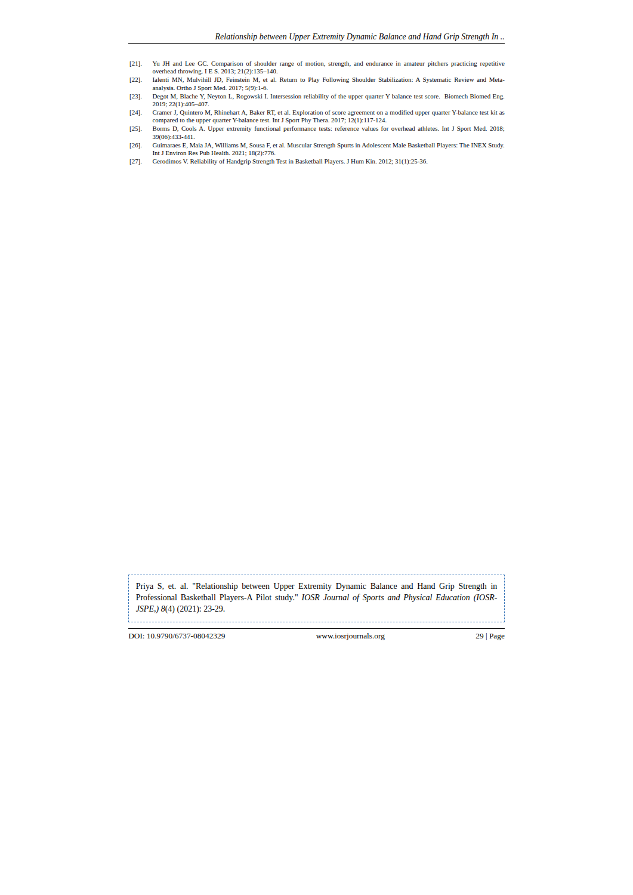Relationship between Upper Extremity Dynamic Balance and Hand Grip Strength In ..
[21]. Yu JH and Lee GC. Comparison of shoulder range of motion, strength, and endurance in amateur pitchers practicing repetitive overhead throwing. I E S. 2013; 21(2):135–140.
[22]. Ialenti MN, Mulvihill JD, Feinstein M, et al. Return to Play Following Shoulder Stabilization: A Systematic Review and Meta-analysis. Ortho J Sport Med. 2017; 5(9):1-6.
[23]. Degot M, Blache Y, Neyton L, Rogowski I. Intersession reliability of the upper quarter Y balance test score. Biomech Biomed Eng. 2019; 22(1):405–407.
[24]. Cramer J, Quintero M, Rhinehart A, Baker RT, et al. Exploration of score agreement on a modified upper quarter Y-balance test kit as compared to the upper quarter Y-balance test. Int J Sport Phy Thera. 2017; 12(1):117-124.
[25]. Borms D, Cools A. Upper extremity functional performance tests: reference values for overhead athletes. Int J Sport Med. 2018; 39(06):433-441.
[26]. Guimaraes E, Maia JA, Williams M, Sousa F, et al. Muscular Strength Spurts in Adolescent Male Basketball Players: The INEX Study. Int J Environ Res Pub Health. 2021; 18(2):776.
[27]. Gerodimos V. Reliability of Handgrip Strength Test in Basketball Players. J Hum Kin. 2012; 31(1):25-36.
Priya S, et. al. "Relationship between Upper Extremity Dynamic Balance and Hand Grip Strength in Professional Basketball Players-A Pilot study." IOSR Journal of Sports and Physical Education (IOSR-JSPE,) 8(4) (2021): 23-29.
DOI: 10.9790/6737-08042329
www.iosrjournals.org
29 | Page